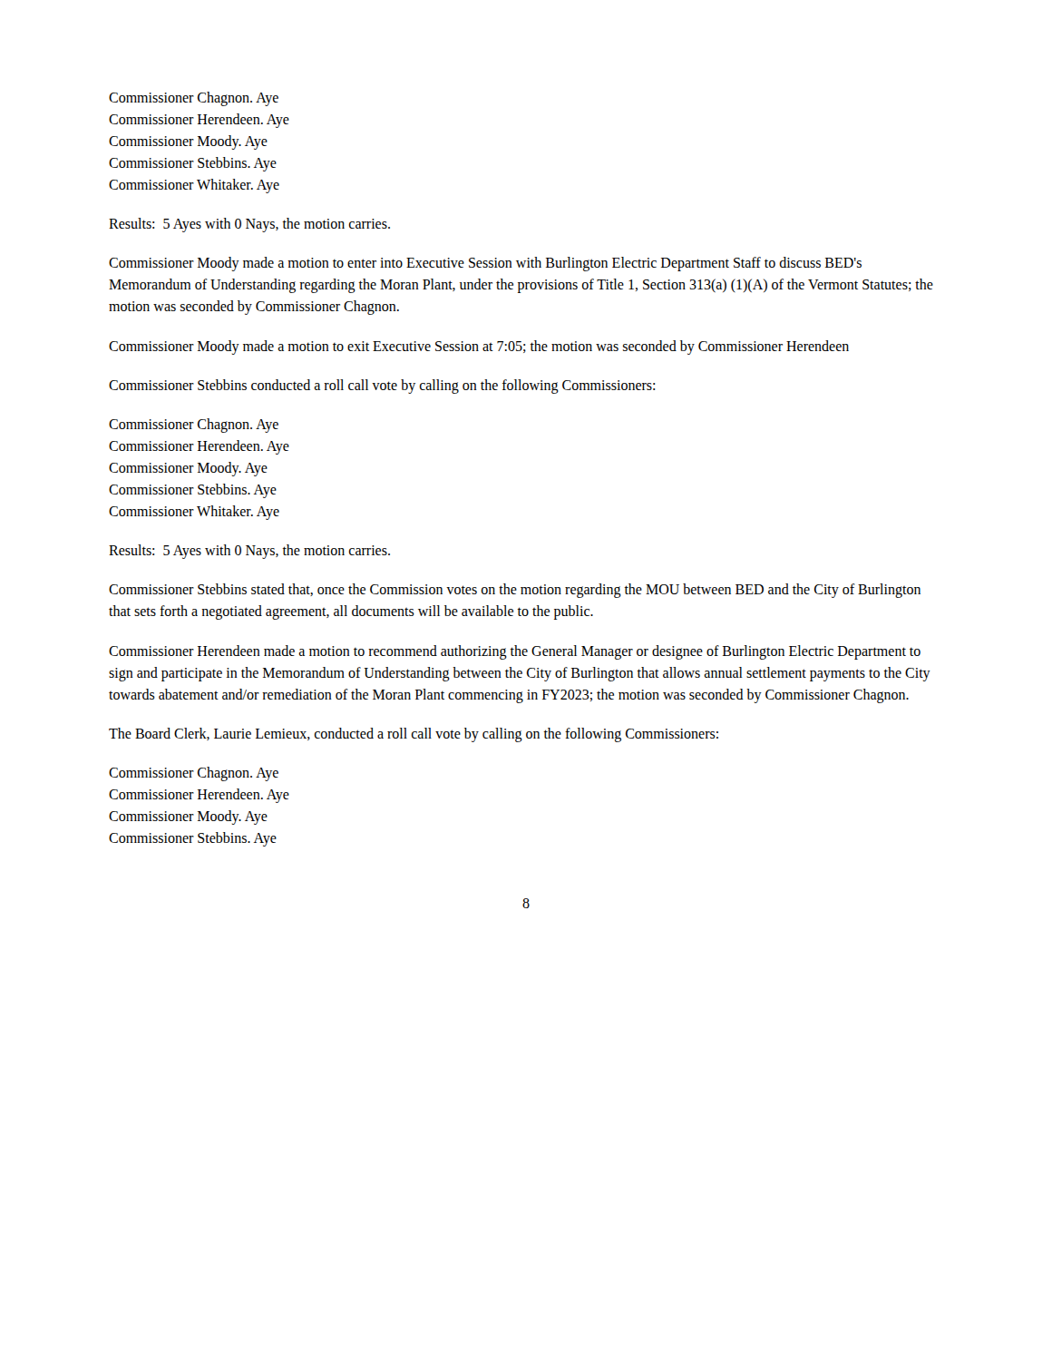Commissioner Chagnon. Aye
Commissioner Herendeen. Aye
Commissioner Moody. Aye
Commissioner Stebbins. Aye
Commissioner Whitaker. Aye
Results: 5 Ayes with 0 Nays, the motion carries.
Commissioner Moody made a motion to enter into Executive Session with Burlington Electric Department Staff to discuss BED's Memorandum of Understanding regarding the Moran Plant, under the provisions of Title 1, Section 313(a) (1)(A) of the Vermont Statutes; the motion was seconded by Commissioner Chagnon.
Commissioner Moody made a motion to exit Executive Session at 7:05; the motion was seconded by Commissioner Herendeen
Commissioner Stebbins conducted a roll call vote by calling on the following Commissioners:
Commissioner Chagnon. Aye
Commissioner Herendeen. Aye
Commissioner Moody. Aye
Commissioner Stebbins. Aye
Commissioner Whitaker. Aye
Results: 5 Ayes with 0 Nays, the motion carries.
Commissioner Stebbins stated that, once the Commission votes on the motion regarding the MOU between BED and the City of Burlington that sets forth a negotiated agreement, all documents will be available to the public.
Commissioner Herendeen made a motion to recommend authorizing the General Manager or designee of Burlington Electric Department to sign and participate in the Memorandum of Understanding between the City of Burlington that allows annual settlement payments to the City towards abatement and/or remediation of the Moran Plant commencing in FY2023; the motion was seconded by Commissioner Chagnon.
The Board Clerk, Laurie Lemieux, conducted a roll call vote by calling on the following Commissioners:
Commissioner Chagnon. Aye
Commissioner Herendeen. Aye
Commissioner Moody. Aye
Commissioner Stebbins. Aye
8